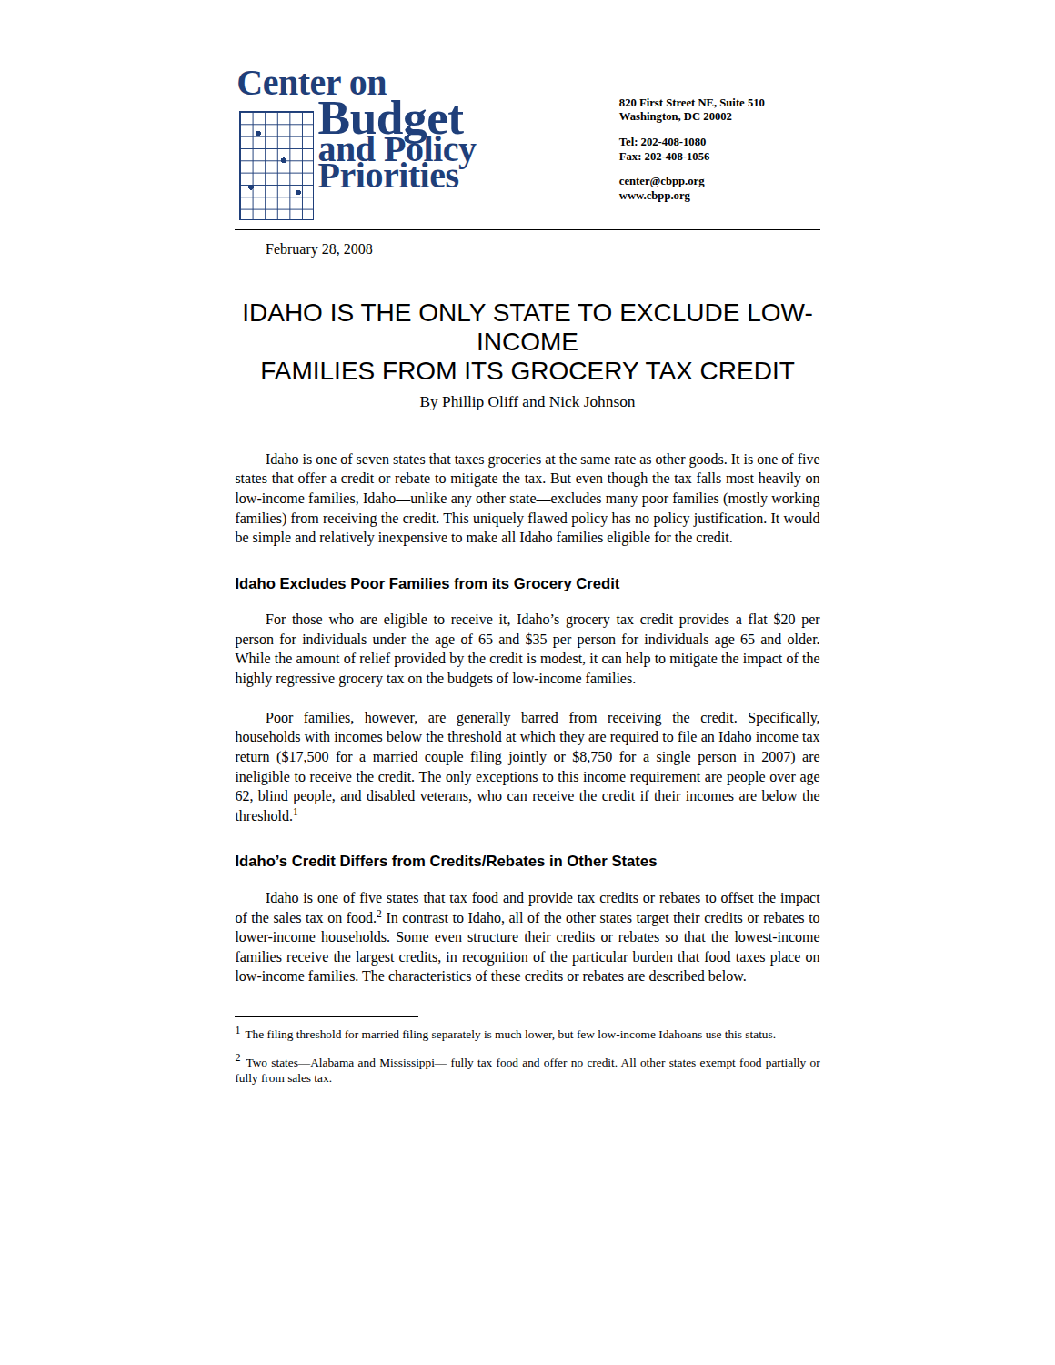Center on
Budget
and Policy
Priorities
820 First Street NE, Suite 510
Washington, DC 20002
Tel: 202-408-1080
Fax: 202-408-1056
center@cbpp.org
www.cbpp.org
February 28, 2008
IDAHO IS THE ONLY STATE TO EXCLUDE LOW-INCOME
FAMILIES FROM ITS GROCERY TAX CREDIT
By Phillip Oliff and Nick Johnson
Idaho is one of seven states that taxes groceries at the same rate as other goods. It is one of five states that offer a credit or rebate to mitigate the tax. But even though the tax falls most heavily on low-income families, Idaho—unlike any other state—excludes many poor families (mostly working families) from receiving the credit. This uniquely flawed policy has no policy justification. It would be simple and relatively inexpensive to make all Idaho families eligible for the credit.
Idaho Excludes Poor Families from its Grocery Credit
For those who are eligible to receive it, Idaho’s grocery tax credit provides a flat $20 per person for individuals under the age of 65 and $35 per person for individuals age 65 and older. While the amount of relief provided by the credit is modest, it can help to mitigate the impact of the highly regressive grocery tax on the budgets of low-income families.
Poor families, however, are generally barred from receiving the credit. Specifically, households with incomes below the threshold at which they are required to file an Idaho income tax return ($17,500 for a married couple filing jointly or $8,750 for a single person in 2007) are ineligible to receive the credit. The only exceptions to this income requirement are people over age 62, blind people, and disabled veterans, who can receive the credit if their incomes are below the threshold.1
Idaho’s Credit Differs from Credits/Rebates in Other States
Idaho is one of five states that tax food and provide tax credits or rebates to offset the impact of the sales tax on food.2 In contrast to Idaho, all of the other states target their credits or rebates to lower-income households. Some even structure their credits or rebates so that the lowest-income families receive the largest credits, in recognition of the particular burden that food taxes place on low-income families. The characteristics of these credits or rebates are described below.
1 The filing threshold for married filing separately is much lower, but few low-income Idahoans use this status.
2 Two states—Alabama and Mississippi— fully tax food and offer no credit. All other states exempt food partially or fully from sales tax.